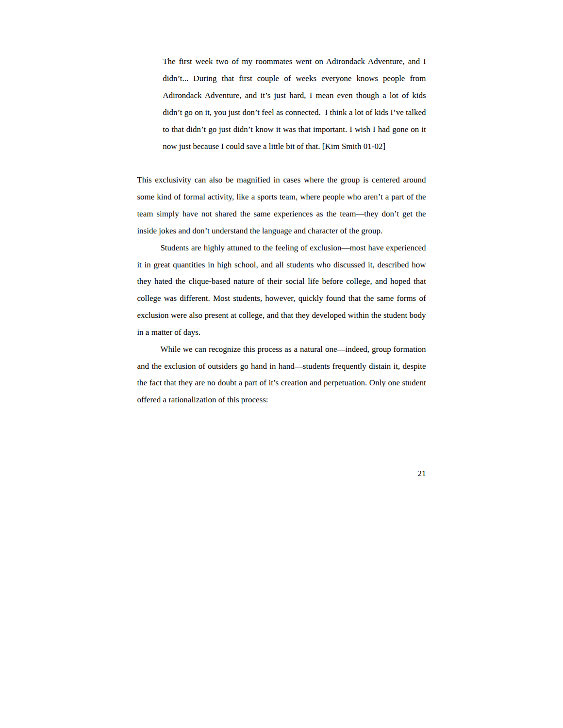The first week two of my roommates went on Adirondack Adventure, and I didn’t... During that first couple of weeks everyone knows people from Adirondack Adventure, and it’s just hard, I mean even though a lot of kids didn’t go on it, you just don’t feel as connected. I think a lot of kids I’ve talked to that didn’t go just didn’t know it was that important. I wish I had gone on it now just because I could save a little bit of that. [Kim Smith 01-02]
This exclusivity can also be magnified in cases where the group is centered around some kind of formal activity, like a sports team, where people who aren’t a part of the team simply have not shared the same experiences as the team—they don’t get the inside jokes and don’t understand the language and character of the group.
Students are highly attuned to the feeling of exclusion—most have experienced it in great quantities in high school, and all students who discussed it, described how they hated the clique-based nature of their social life before college, and hoped that college was different. Most students, however, quickly found that the same forms of exclusion were also present at college, and that they developed within the student body in a matter of days.
While we can recognize this process as a natural one—indeed, group formation and the exclusion of outsiders go hand in hand—students frequently distain it, despite the fact that they are no doubt a part of it’s creation and perpetuation. Only one student offered a rationalization of this process:
21